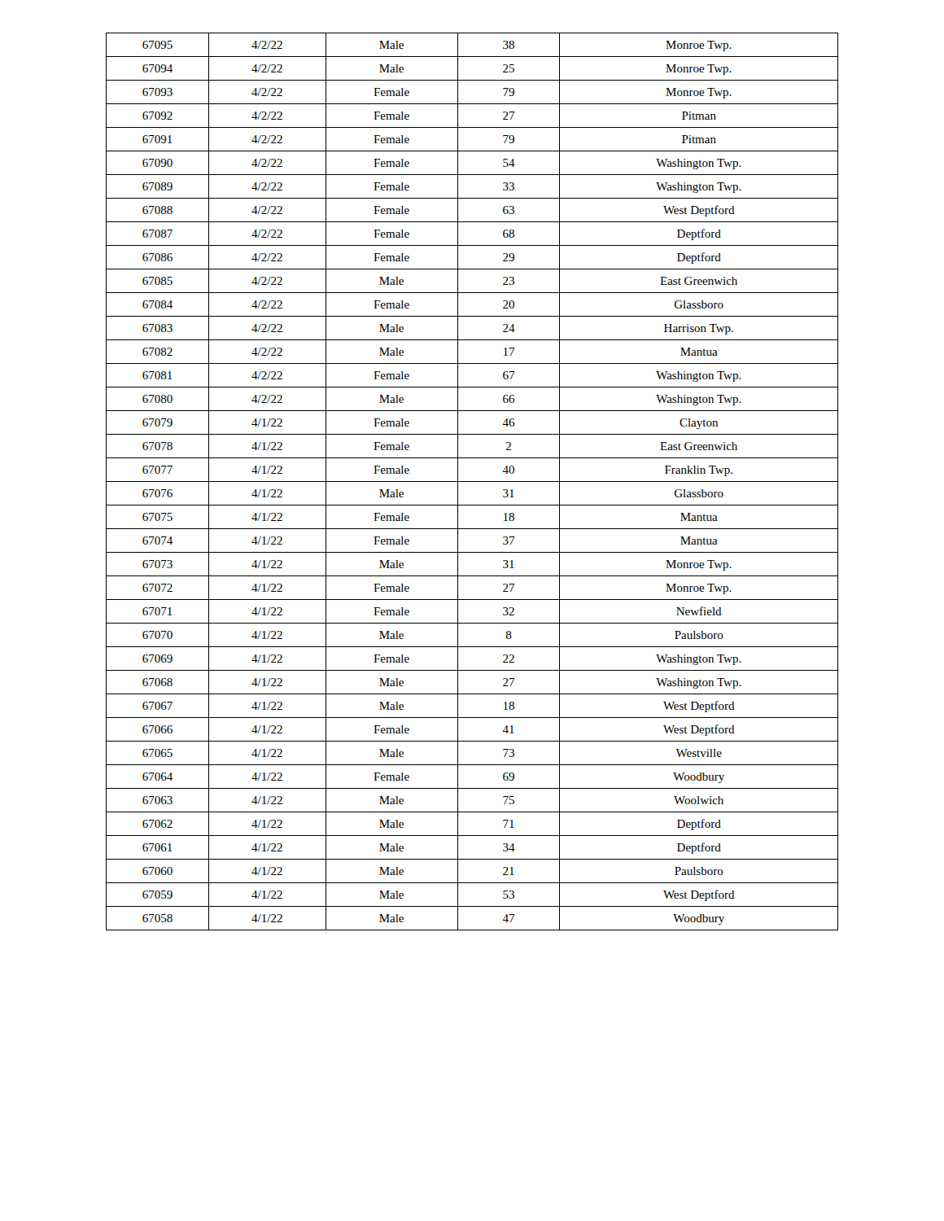| 67095 | 4/2/22 | Male | 38 | Monroe Twp. |
| 67094 | 4/2/22 | Male | 25 | Monroe Twp. |
| 67093 | 4/2/22 | Female | 79 | Monroe Twp. |
| 67092 | 4/2/22 | Female | 27 | Pitman |
| 67091 | 4/2/22 | Female | 79 | Pitman |
| 67090 | 4/2/22 | Female | 54 | Washington Twp. |
| 67089 | 4/2/22 | Female | 33 | Washington Twp. |
| 67088 | 4/2/22 | Female | 63 | West Deptford |
| 67087 | 4/2/22 | Female | 68 | Deptford |
| 67086 | 4/2/22 | Female | 29 | Deptford |
| 67085 | 4/2/22 | Male | 23 | East Greenwich |
| 67084 | 4/2/22 | Female | 20 | Glassboro |
| 67083 | 4/2/22 | Male | 24 | Harrison Twp. |
| 67082 | 4/2/22 | Male | 17 | Mantua |
| 67081 | 4/2/22 | Female | 67 | Washington Twp. |
| 67080 | 4/2/22 | Male | 66 | Washington Twp. |
| 67079 | 4/1/22 | Female | 46 | Clayton |
| 67078 | 4/1/22 | Female | 2 | East Greenwich |
| 67077 | 4/1/22 | Female | 40 | Franklin Twp. |
| 67076 | 4/1/22 | Male | 31 | Glassboro |
| 67075 | 4/1/22 | Female | 18 | Mantua |
| 67074 | 4/1/22 | Female | 37 | Mantua |
| 67073 | 4/1/22 | Male | 31 | Monroe Twp. |
| 67072 | 4/1/22 | Female | 27 | Monroe Twp. |
| 67071 | 4/1/22 | Female | 32 | Newfield |
| 67070 | 4/1/22 | Male | 8 | Paulsboro |
| 67069 | 4/1/22 | Female | 22 | Washington Twp. |
| 67068 | 4/1/22 | Male | 27 | Washington Twp. |
| 67067 | 4/1/22 | Male | 18 | West Deptford |
| 67066 | 4/1/22 | Female | 41 | West Deptford |
| 67065 | 4/1/22 | Male | 73 | Westville |
| 67064 | 4/1/22 | Female | 69 | Woodbury |
| 67063 | 4/1/22 | Male | 75 | Woolwich |
| 67062 | 4/1/22 | Male | 71 | Deptford |
| 67061 | 4/1/22 | Male | 34 | Deptford |
| 67060 | 4/1/22 | Male | 21 | Paulsboro |
| 67059 | 4/1/22 | Male | 53 | West Deptford |
| 67058 | 4/1/22 | Male | 47 | Woodbury |